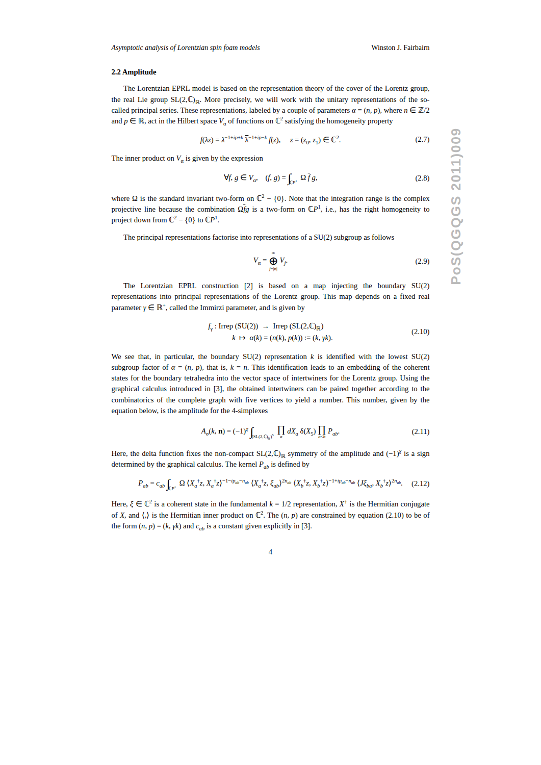Asymptotic analysis of Lorentzian spin foam models
Winston J. Fairbairn
PoS(QGQGS 2011)009
2.2 Amplitude
The Lorentzian EPRL model is based on the representation theory of the cover of the Lorentz group, the real Lie group SL(2,ℂ)ℝ. More precisely, we will work with the unitary representations of the so-called principal series. These representations, labeled by a couple of parameters α = (n, p), where n ∈ ℤ/2 and p ∈ ℝ, act in the Hilbert space Vα of functions on ℂ2 satisfying the homogeneity property
f(λz) = λ−1+ip+k λ−1+ip−k f(z), z = (z0, z1) ∈ ℂ2.
(2.7)
The inner product on Vα is given by the expression
∀f, g ∈ Vα, (f, g) = ∫ℂP1 Ω f g,
(2.8)
where Ω is the standard invariant two-form on ℂ2 − {0}. Note that the integration range is the complex projective line because the combination Ωfg is a two-form on ℂP1, i.e., has the right homogeneity to project down from ℂ2 − {0} to ℂP1.
The principal representations factorise into representations of a SU(2) subgroup as follows
Vα = ∞⊕j=|n| Vj.
(2.9)
The Lorentzian EPRL construction [2] is based on a map injecting the boundary SU(2) representations into principal representations of the Lorentz group. This map depends on a fixed real parameter γ ∈ ℝ+, called the Immirzi parameter, and is given by
fγ : Irrep (SU(2)) → Irrep (SL(2,ℂ)ℝ)
k ↦ α(k) = (n(k), p(k)) := (k, γk).
(2.10)
We see that, in particular, the boundary SU(2) representation k is identified with the lowest SU(2) subgroup factor of α = (n, p), that is, k = n. This identification leads to an embedding of the coherent states for the boundary tetrahedra into the vector space of intertwiners for the Lorentz group. Using the graphical calculus introduced in [3], the obtained intertwiners can be paired together according to the combinatorics of the complete graph with five vertices to yield a number. This number, given by the equation below, is the amplitude for the 4-simplexes
Aσ(k, n) = (−1)χ ∫(SL(2,ℂ)ℝ)5 ∏a dXa δ(X5) ∏a<b Pab.
(2.11)
Here, the delta function fixes the non-compact SL(2,ℂ)ℝ symmetry of the amplitude and (−1)χ is a sign determined by the graphical calculus. The kernel Pab is defined by
Pab = cab ∫ℂP1 Ω ⟨Xa†z, Xa†z⟩−1−ipab−nab ⟨Xa†z, ξab⟩2nab ⟨Xb†z, Xb†z⟩−1+ipab−nab ⟨Jξba, Xb†z⟩2nab.
(2.12)
Here, ξ ∈ ℂ2 is a coherent state in the fundamental k = 1/2 representation, X† is the Hermitian conjugate of X, and ⟨,⟩ is the Hermitian inner product on ℂ2. The (n, p) are constrained by equation (2.10) to be of the form (n, p) = (k, γk) and cab is a constant given explicitly in [3].
4